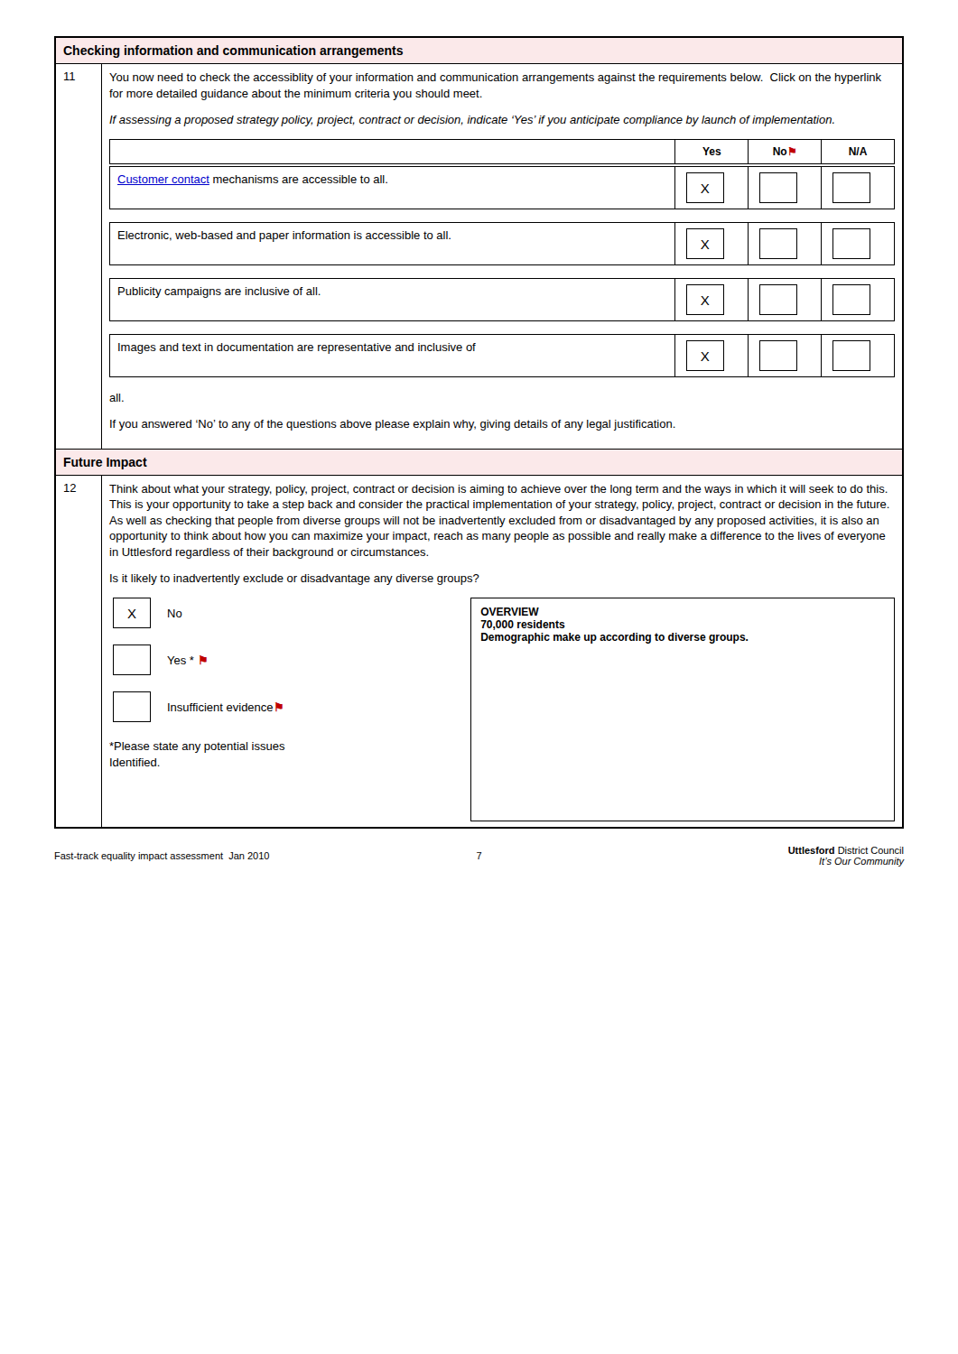| Checking information and communication arrangements |
| 11 | You now need to check the accessiblity of your information and communication arrangements against the requirements below. Click on the hyperlink for more detailed guidance about the minimum criteria you should meet. If assessing a proposed strategy policy, project, contract or decision, indicate ‘Yes’ if you anticipate compliance by launch of implementation. / / Yes / No ⚑ / N/A / / Customer contact mechanisms are accessible to all. / X / / / / Electronic, web-based and paper information is accessible to all. / X / / / / Publicity campaigns are inclusive of all. / X / / / / Images and text in documentation are representative and inclusive of / X / / / all. If you answered ‘No’ to any of the questions above please explain why, giving details of any legal justification. |
| Future Impact |
| 12 | Think about what your strategy, policy, project, contract or decision is aiming to achieve over the long term and the ways in which it will seek to do this. This is your opportunity to take a step back and consider the practical implementation of your strategy, policy, project, contract or decision in the future. As well as checking that people from diverse groups will not be inadvertently excluded from or disadvantaged by any proposed activities, it is also an opportunity to think about how you can maximize your impact, reach as many people as possible and really make a difference to the lives of everyone in Uttlesford regardless of their background or circumstances. Is it likely to inadvertently exclude or disadvantage any diverse groups? / X No Yes * ⚑ Insufficient evidence ⚑ *Please state any potential issues Identified. / OVERVIEW 70,000 residents Demographic make up according to diverse groups. / |
| Fast-track equality impact assessment Jan 2010 | 7 | Uttlesford District Council It’s Our Community |